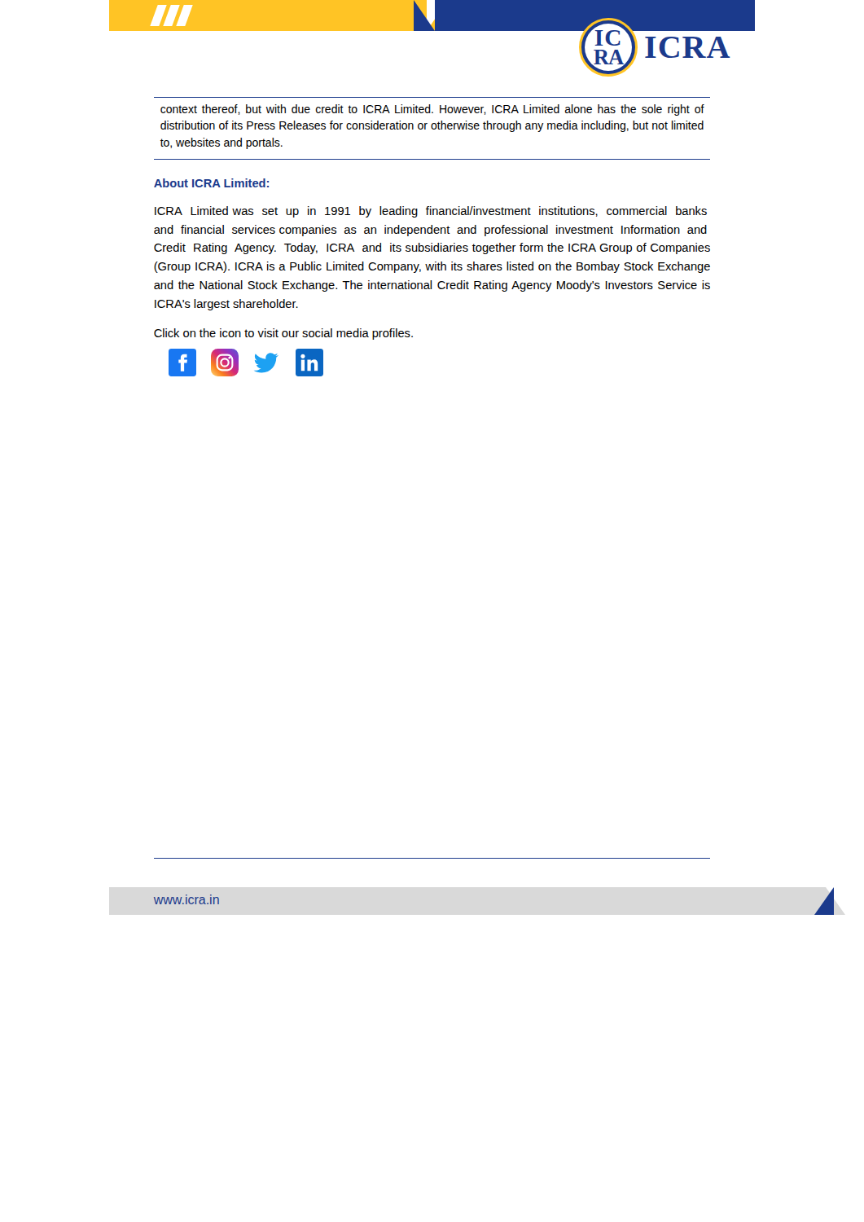IC RA
ICRA
context thereof, but with due credit to ICRA Limited. However, ICRA Limited alone has the sole right of distribution of its Press Releases for consideration or otherwise through any media including, but not limited to, websites and portals.
About ICRA Limited:
ICRA Limited was set up in 1991 by leading financial/investment institutions, commercial banks and financial services companies as an independent and professional investment Information and Credit Rating Agency. Today, ICRA and its subsidiaries together form the ICRA Group of Companies (Group ICRA). ICRA is a Public Limited Company, with its shares listed on the Bombay Stock Exchange and the National Stock Exchange. The international Credit Rating Agency Moody's Investors Service is ICRA's largest shareholder.
Click on the icon to visit our social media profiles.
www.icra.in